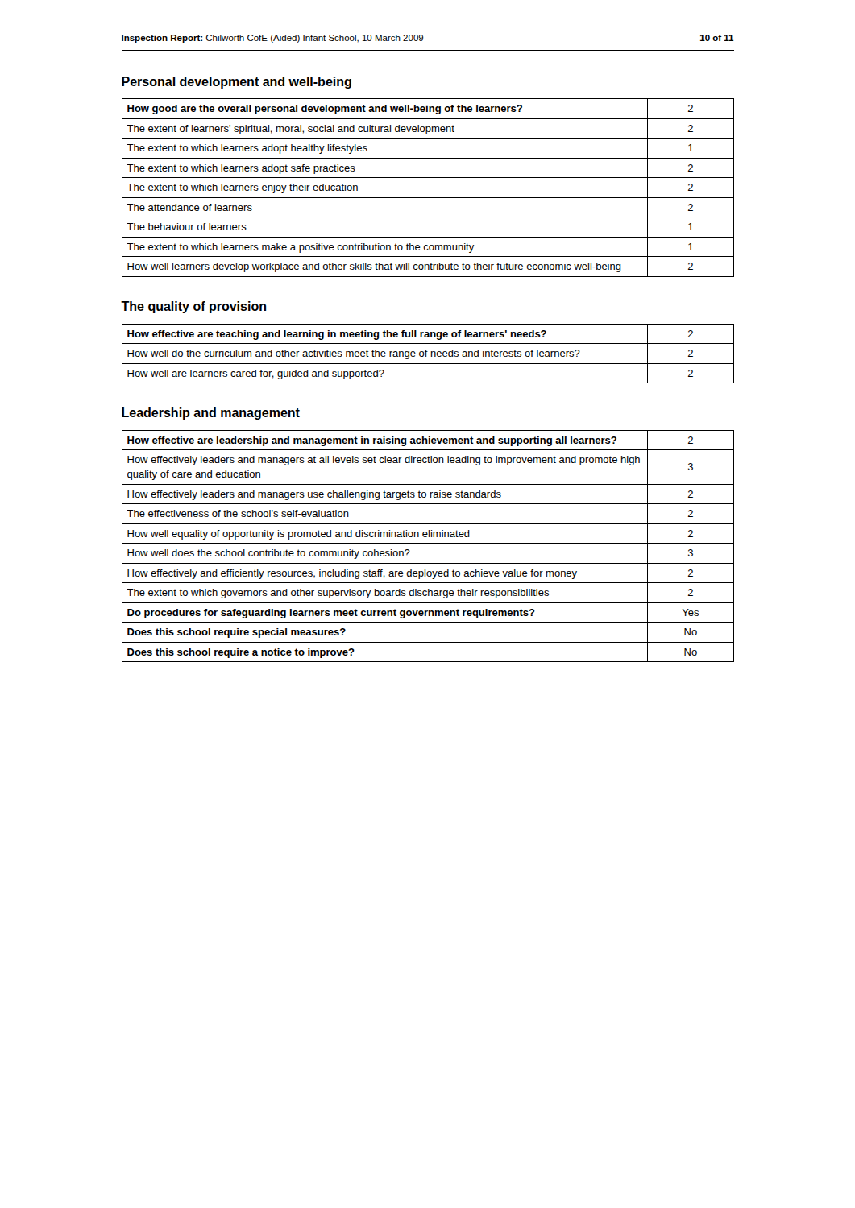Inspection Report: Chilworth CofE (Aided) Infant School, 10 March 2009
10 of 11
Personal development and well-being
| How good are the overall personal development and well-being of the learners? | 2 |
| The extent of learners' spiritual, moral, social and cultural development | 2 |
| The extent to which learners adopt healthy lifestyles | 1 |
| The extent to which learners adopt safe practices | 2 |
| The extent to which learners enjoy their education | 2 |
| The attendance of learners | 2 |
| The behaviour of learners | 1 |
| The extent to which learners make a positive contribution to the community | 1 |
| How well learners develop workplace and other skills that will contribute to their future economic well-being | 2 |
The quality of provision
| How effective are teaching and learning in meeting the full range of learners' needs? | 2 |
| How well do the curriculum and other activities meet the range of needs and interests of learners? | 2 |
| How well are learners cared for, guided and supported? | 2 |
Leadership and management
| How effective are leadership and management in raising achievement and supporting all learners? | 2 |
| How effectively leaders and managers at all levels set clear direction leading to improvement and promote high quality of care and education | 3 |
| How effectively leaders and managers use challenging targets to raise standards | 2 |
| The effectiveness of the school's self-evaluation | 2 |
| How well equality of opportunity is promoted and discrimination eliminated | 2 |
| How well does the school contribute to community cohesion? | 3 |
| How effectively and efficiently resources, including staff, are deployed to achieve value for money | 2 |
| The extent to which governors and other supervisory boards discharge their responsibilities | 2 |
| Do procedures for safeguarding learners meet current government requirements? | Yes |
| Does this school require special measures? | No |
| Does this school require a notice to improve? | No |